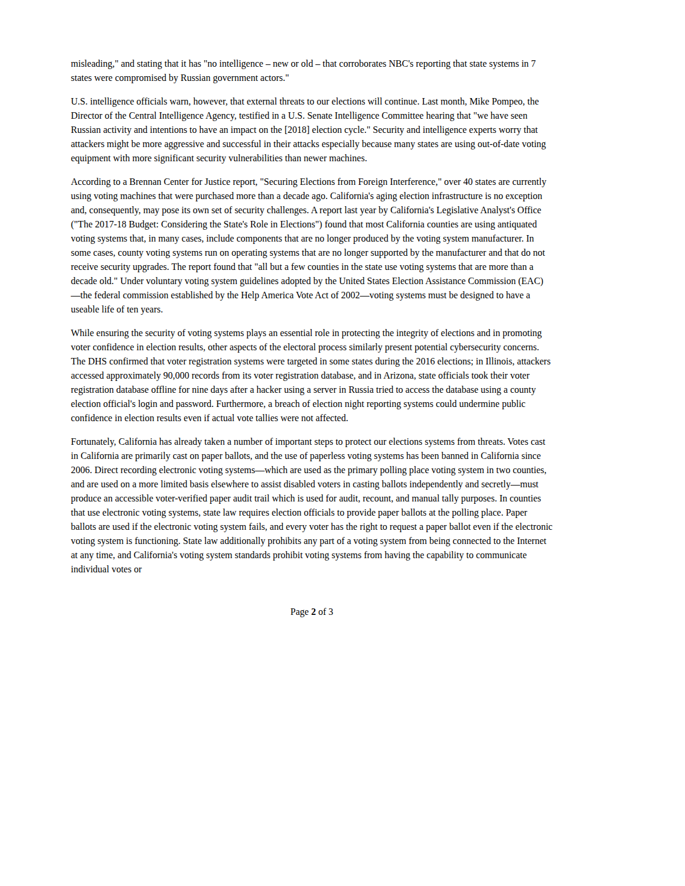misleading," and stating that it has "no intelligence – new or old – that corroborates NBC's reporting that state systems in 7 states were compromised by Russian government actors."
U.S. intelligence officials warn, however, that external threats to our elections will continue. Last month, Mike Pompeo, the Director of the Central Intelligence Agency, testified in a U.S. Senate Intelligence Committee hearing that "we have seen Russian activity and intentions to have an impact on the [2018] election cycle." Security and intelligence experts worry that attackers might be more aggressive and successful in their attacks especially because many states are using out-of-date voting equipment with more significant security vulnerabilities than newer machines.
According to a Brennan Center for Justice report, "Securing Elections from Foreign Interference," over 40 states are currently using voting machines that were purchased more than a decade ago. California's aging election infrastructure is no exception and, consequently, may pose its own set of security challenges. A report last year by California's Legislative Analyst's Office ("The 2017-18 Budget: Considering the State's Role in Elections") found that most California counties are using antiquated voting systems that, in many cases, include components that are no longer produced by the voting system manufacturer. In some cases, county voting systems run on operating systems that are no longer supported by the manufacturer and that do not receive security upgrades. The report found that "all but a few counties in the state use voting systems that are more than a decade old." Under voluntary voting system guidelines adopted by the United States Election Assistance Commission (EAC)—the federal commission established by the Help America Vote Act of 2002—voting systems must be designed to have a useable life of ten years.
While ensuring the security of voting systems plays an essential role in protecting the integrity of elections and in promoting voter confidence in election results, other aspects of the electoral process similarly present potential cybersecurity concerns. The DHS confirmed that voter registration systems were targeted in some states during the 2016 elections; in Illinois, attackers accessed approximately 90,000 records from its voter registration database, and in Arizona, state officials took their voter registration database offline for nine days after a hacker using a server in Russia tried to access the database using a county election official's login and password. Furthermore, a breach of election night reporting systems could undermine public confidence in election results even if actual vote tallies were not affected.
Fortunately, California has already taken a number of important steps to protect our elections systems from threats. Votes cast in California are primarily cast on paper ballots, and the use of paperless voting systems has been banned in California since 2006. Direct recording electronic voting systems—which are used as the primary polling place voting system in two counties, and are used on a more limited basis elsewhere to assist disabled voters in casting ballots independently and secretly—must produce an accessible voter-verified paper audit trail which is used for audit, recount, and manual tally purposes. In counties that use electronic voting systems, state law requires election officials to provide paper ballots at the polling place. Paper ballots are used if the electronic voting system fails, and every voter has the right to request a paper ballot even if the electronic voting system is functioning. State law additionally prohibits any part of a voting system from being connected to the Internet at any time, and California's voting system standards prohibit voting systems from having the capability to communicate individual votes or
Page 2 of 3